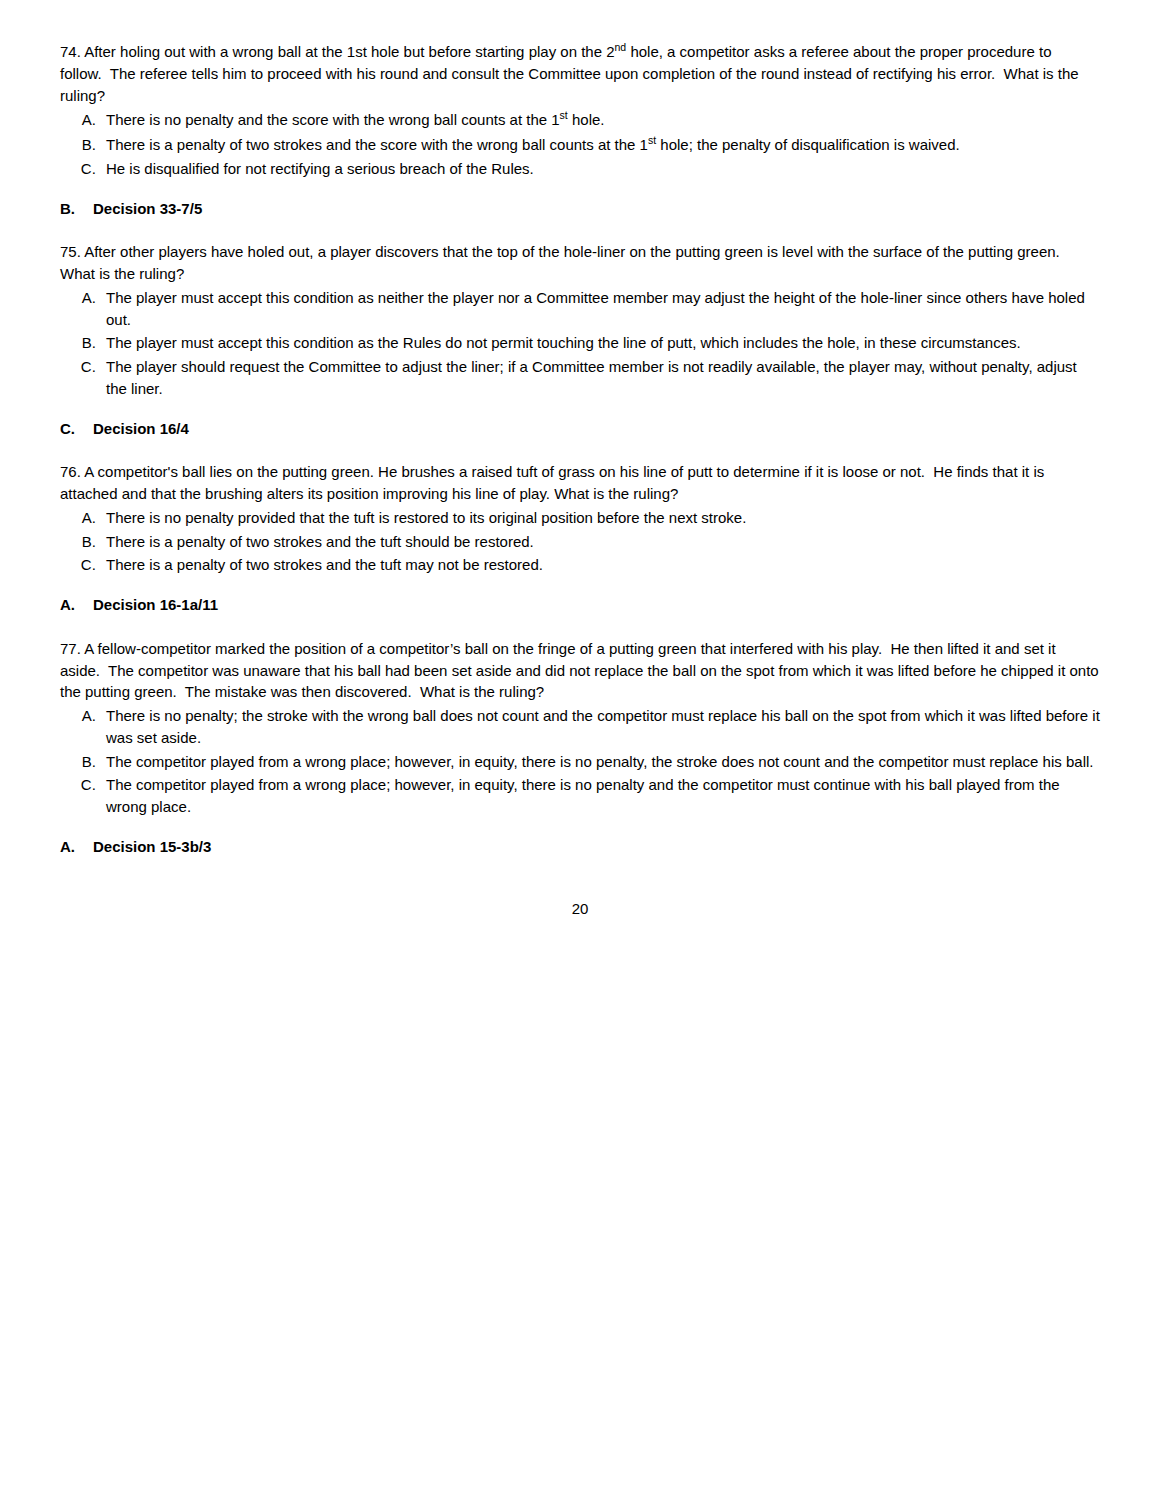74. After holing out with a wrong ball at the 1st hole but before starting play on the 2nd hole, a competitor asks a referee about the proper procedure to follow. The referee tells him to proceed with his round and consult the Committee upon completion of the round instead of rectifying his error. What is the ruling?
There is no penalty and the score with the wrong ball counts at the 1st hole.
There is a penalty of two strokes and the score with the wrong ball counts at the 1st hole; the penalty of disqualification is waived.
He is disqualified for not rectifying a serious breach of the Rules.
B. Decision 33-7/5
75. After other players have holed out, a player discovers that the top of the hole-liner on the putting green is level with the surface of the putting green. What is the ruling?
The player must accept this condition as neither the player nor a Committee member may adjust the height of the hole-liner since others have holed out.
The player must accept this condition as the Rules do not permit touching the line of putt, which includes the hole, in these circumstances.
The player should request the Committee to adjust the liner; if a Committee member is not readily available, the player may, without penalty, adjust the liner.
C. Decision 16/4
76. A competitor's ball lies on the putting green. He brushes a raised tuft of grass on his line of putt to determine if it is loose or not. He finds that it is attached and that the brushing alters its position improving his line of play. What is the ruling?
There is no penalty provided that the tuft is restored to its original position before the next stroke.
There is a penalty of two strokes and the tuft should be restored.
There is a penalty of two strokes and the tuft may not be restored.
A. Decision 16-1a/11
77. A fellow-competitor marked the position of a competitor’s ball on the fringe of a putting green that interfered with his play. He then lifted it and set it aside. The competitor was unaware that his ball had been set aside and did not replace the ball on the spot from which it was lifted before he chipped it onto the putting green. The mistake was then discovered. What is the ruling?
There is no penalty; the stroke with the wrong ball does not count and the competitor must replace his ball on the spot from which it was lifted before it was set aside.
The competitor played from a wrong place; however, in equity, there is no penalty, the stroke does not count and the competitor must replace his ball.
The competitor played from a wrong place; however, in equity, there is no penalty and the competitor must continue with his ball played from the wrong place.
A. Decision 15-3b/3
20